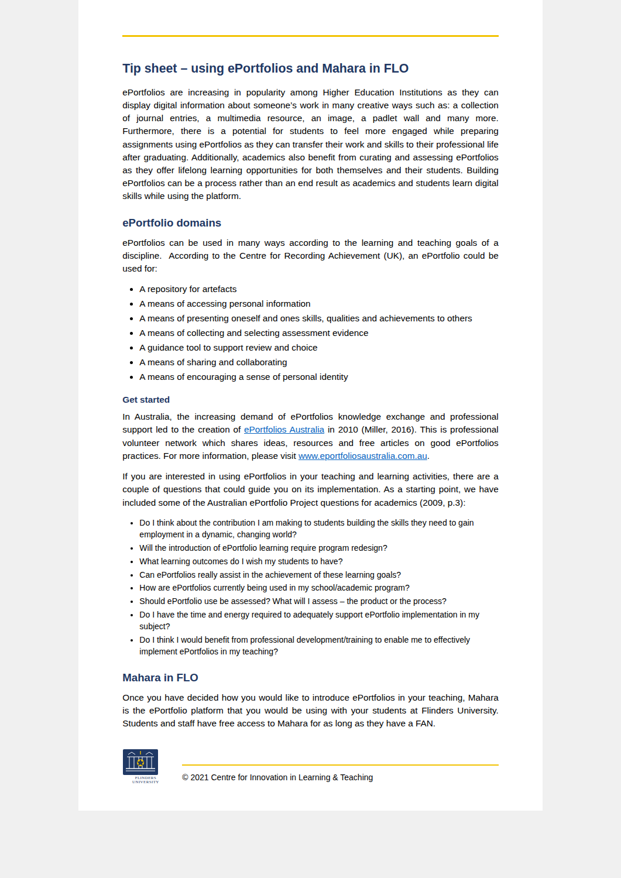Tip sheet – using ePortfolios and Mahara in FLO
ePortfolios are increasing in popularity among Higher Education Institutions as they can display digital information about someone’s work in many creative ways such as: a collection of journal entries, a multimedia resource, an image, a padlet wall and many more. Furthermore, there is a potential for students to feel more engaged while preparing assignments using ePortfolios as they can transfer their work and skills to their professional life after graduating. Additionally, academics also benefit from curating and assessing ePortfolios as they offer lifelong learning opportunities for both themselves and their students. Building ePortfolios can be a process rather than an end result as academics and students learn digital skills while using the platform.
ePortfolio domains
ePortfolios can be used in many ways according to the learning and teaching goals of a discipline. According to the Centre for Recording Achievement (UK), an ePortfolio could be used for:
A repository for artefacts
A means of accessing personal information
A means of presenting oneself and ones skills, qualities and achievements to others
A means of collecting and selecting assessment evidence
A guidance tool to support review and choice
A means of sharing and collaborating
A means of encouraging a sense of personal identity
Get started
In Australia, the increasing demand of ePortfolios knowledge exchange and professional support led to the creation of ePortfolios Australia in 2010 (Miller, 2016). This is professional volunteer network which shares ideas, resources and free articles on good ePortfolios practices. For more information, please visit www.eportfoliosaustralia.com.au.
If you are interested in using ePortfolios in your teaching and learning activities, there are a couple of questions that could guide you on its implementation. As a starting point, we have included some of the Australian ePortfolio Project questions for academics (2009, p.3):
Do I think about the contribution I am making to students building the skills they need to gain employment in a dynamic, changing world?
Will the introduction of ePortfolio learning require program redesign?
What learning outcomes do I wish my students to have?
Can ePortfolios really assist in the achievement of these learning goals?
How are ePortfolios currently being used in my school/academic program?
Should ePortfolio use be assessed? What will I assess – the product or the process?
Do I have the time and energy required to adequately support ePortfolio implementation in my subject?
Do I think I would benefit from professional development/training to enable me to effectively implement ePortfolios in my teaching?
Mahara in FLO
Once you have decided how you would like to introduce ePortfolios in your teaching, Mahara is the ePortfolio platform that you would be using with your students at Flinders University. Students and staff have free access to Mahara for as long as they have a FAN.
FLINDERS
UNIVERSITY
© 2021 Centre for Innovation in Learning & Teaching